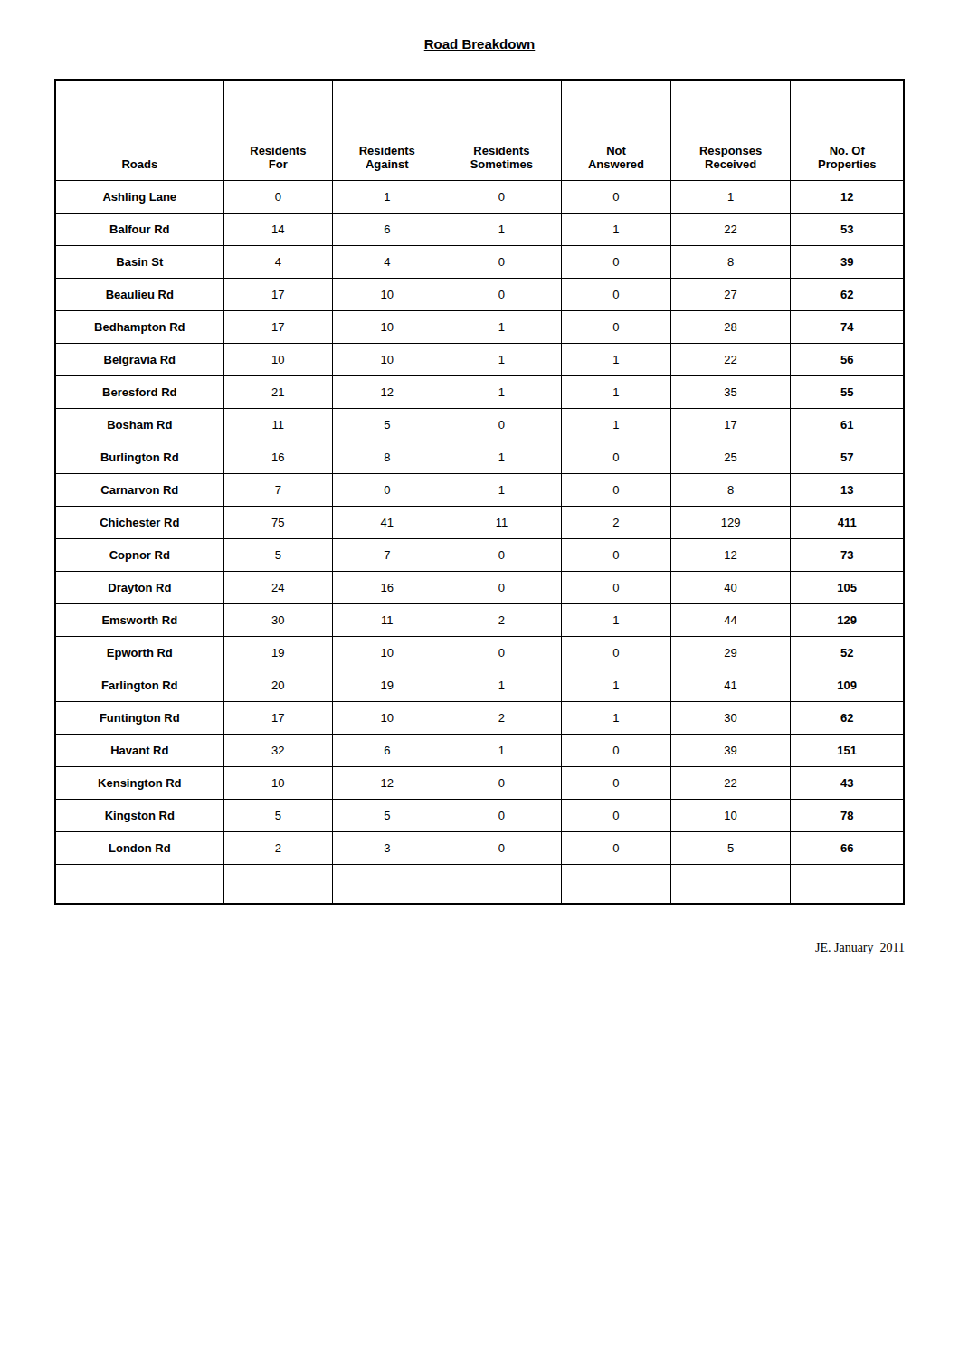Road Breakdown
| Roads | Residents For | Residents Against | Residents Sometimes | Not Answered | Responses Received | No. Of Properties |
| --- | --- | --- | --- | --- | --- | --- |
| Ashling Lane | 0 | 1 | 0 | 0 | 1 | 12 |
| Balfour Rd | 14 | 6 | 1 | 1 | 22 | 53 |
| Basin St | 4 | 4 | 0 | 0 | 8 | 39 |
| Beaulieu Rd | 17 | 10 | 0 | 0 | 27 | 62 |
| Bedhampton Rd | 17 | 10 | 1 | 0 | 28 | 74 |
| Belgravia Rd | 10 | 10 | 1 | 1 | 22 | 56 |
| Beresford Rd | 21 | 12 | 1 | 1 | 35 | 55 |
| Bosham Rd | 11 | 5 | 0 | 1 | 17 | 61 |
| Burlington Rd | 16 | 8 | 1 | 0 | 25 | 57 |
| Carnarvon Rd | 7 | 0 | 1 | 0 | 8 | 13 |
| Chichester Rd | 75 | 41 | 11 | 2 | 129 | 411 |
| Copnor Rd | 5 | 7 | 0 | 0 | 12 | 73 |
| Drayton Rd | 24 | 16 | 0 | 0 | 40 | 105 |
| Emsworth Rd | 30 | 11 | 2 | 1 | 44 | 129 |
| Epworth Rd | 19 | 10 | 0 | 0 | 29 | 52 |
| Farlington Rd | 20 | 19 | 1 | 1 | 41 | 109 |
| Funtington Rd | 17 | 10 | 2 | 1 | 30 | 62 |
| Havant Rd | 32 | 6 | 1 | 0 | 39 | 151 |
| Kensington Rd | 10 | 12 | 0 | 0 | 22 | 43 |
| Kingston Rd | 5 | 5 | 0 | 0 | 10 | 78 |
| London Rd | 2 | 3 | 0 | 0 | 5 | 66 |
JE. January 2011